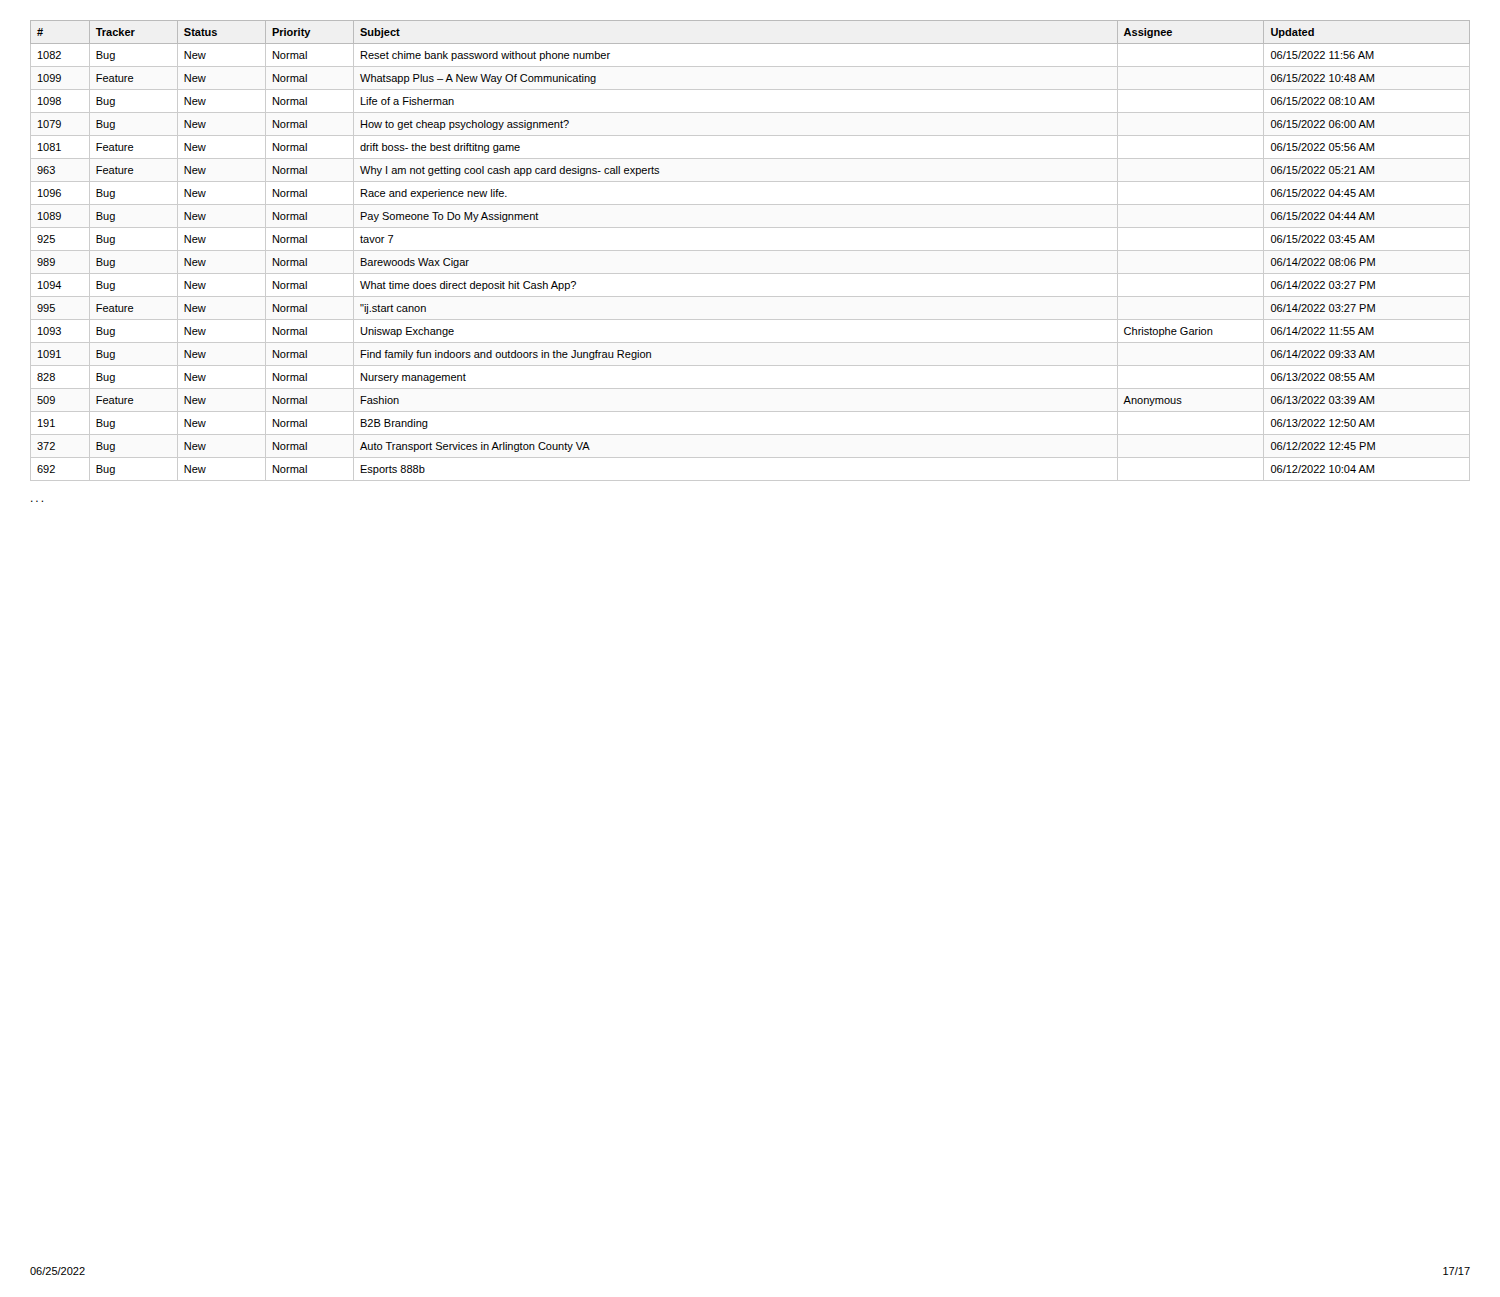| # | Tracker | Status | Priority | Subject | Assignee | Updated |
| --- | --- | --- | --- | --- | --- | --- |
| 1082 | Bug | New | Normal | Reset chime bank password without phone number | | 06/15/2022 11:56 AM |
| 1099 | Feature | New | Normal | Whatsapp Plus – A New Way Of Communicating | | 06/15/2022 10:48 AM |
| 1098 | Bug | New | Normal | Life of a Fisherman | | 06/15/2022 08:10 AM |
| 1079 | Bug | New | Normal | How to get cheap psychology assignment? | | 06/15/2022 06:00 AM |
| 1081 | Feature | New | Normal | drift boss- the best driftitng game | | 06/15/2022 05:56 AM |
| 963 | Feature | New | Normal | Why I am not getting cool cash app card designs- call experts | | 06/15/2022 05:21 AM |
| 1096 | Bug | New | Normal | Race and experience new life. | | 06/15/2022 04:45 AM |
| 1089 | Bug | New | Normal | Pay Someone To Do My Assignment | | 06/15/2022 04:44 AM |
| 925 | Bug | New | Normal | tavor 7 | | 06/15/2022 03:45 AM |
| 989 | Bug | New | Normal | Barewoods Wax Cigar | | 06/14/2022 08:06 PM |
| 1094 | Bug | New | Normal | What time does direct deposit hit Cash App? | | 06/14/2022 03:27 PM |
| 995 | Feature | New | Normal | "ij.start canon | | 06/14/2022 03:27 PM |
| 1093 | Bug | New | Normal | Uniswap Exchange | Christophe Garion | 06/14/2022 11:55 AM |
| 1091 | Bug | New | Normal | Find family fun indoors and outdoors in the Jungfrau Region | | 06/14/2022 09:33 AM |
| 828 | Bug | New | Normal | Nursery management | | 06/13/2022 08:55 AM |
| 509 | Feature | New | Normal | Fashion | Anonymous | 06/13/2022 03:39 AM |
| 191 | Bug | New | Normal | B2B Branding | | 06/13/2022 12:50 AM |
| 372 | Bug | New | Normal | Auto Transport Services in Arlington County VA | | 06/12/2022 12:45 PM |
| 692 | Bug | New | Normal | Esports 888b | | 06/12/2022 10:04 AM |
...
06/25/2022 17/17